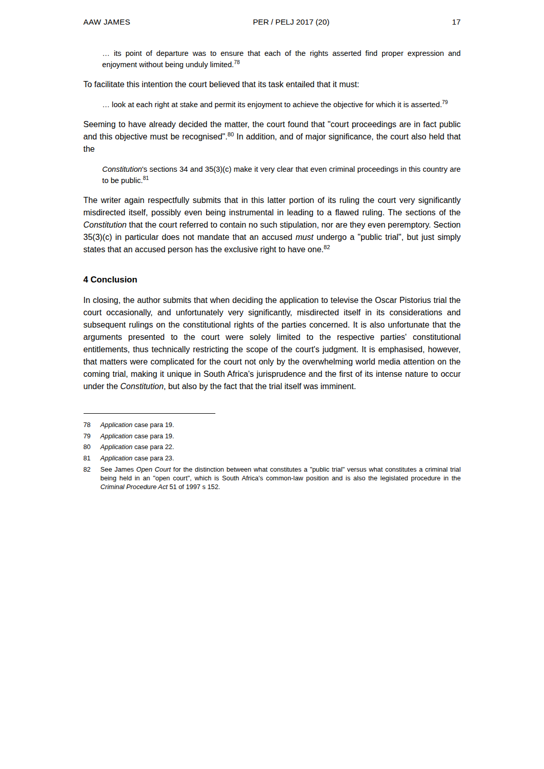AAW JAMES PER / PELJ 2017 (20) 17
… its point of departure was to ensure that each of the rights asserted find proper expression and enjoyment without being unduly limited.78
To facilitate this intention the court believed that its task entailed that it must:
… look at each right at stake and permit its enjoyment to achieve the objective for which it is asserted.79
Seeming to have already decided the matter, the court found that "court proceedings are in fact public and this objective must be recognised".80 In addition, and of major significance, the court also held that the
Constitution's sections 34 and 35(3)(c) make it very clear that even criminal proceedings in this country are to be public.81
The writer again respectfully submits that in this latter portion of its ruling the court very significantly misdirected itself, possibly even being instrumental in leading to a flawed ruling. The sections of the Constitution that the court referred to contain no such stipulation, nor are they even peremptory. Section 35(3)(c) in particular does not mandate that an accused must undergo a "public trial", but just simply states that an accused person has the exclusive right to have one.82
4 Conclusion
In closing, the author submits that when deciding the application to televise the Oscar Pistorius trial the court occasionally, and unfortunately very significantly, misdirected itself in its considerations and subsequent rulings on the constitutional rights of the parties concerned. It is also unfortunate that the arguments presented to the court were solely limited to the respective parties' constitutional entitlements, thus technically restricting the scope of the court's judgment. It is emphasised, however, that matters were complicated for the court not only by the overwhelming world media attention on the coming trial, making it unique in South Africa's jurisprudence and the first of its intense nature to occur under the Constitution, but also by the fact that the trial itself was imminent.
78 Application case para 19.
79 Application case para 19.
80 Application case para 22.
81 Application case para 23.
82 See James Open Court for the distinction between what constitutes a "public trial" versus what constitutes a criminal trial being held in an "open court", which is South Africa's common-law position and is also the legislated procedure in the Criminal Procedure Act 51 of 1997 s 152.